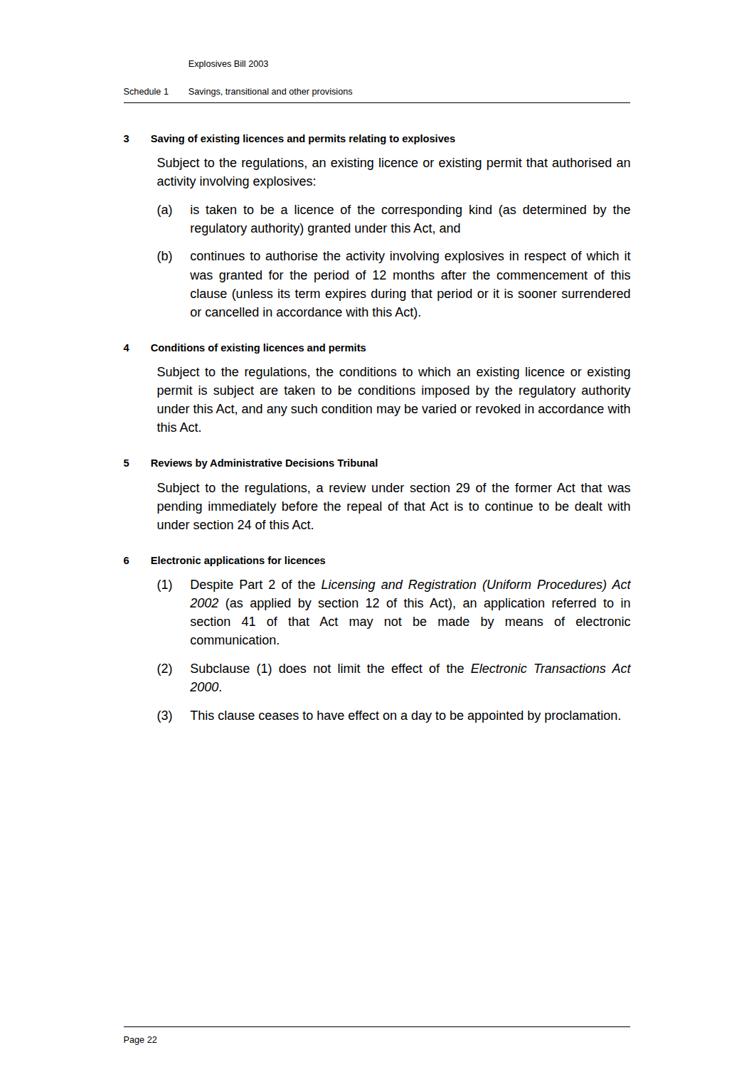Explosives Bill 2003
Schedule 1 Savings, transitional and other provisions
3
Saving of existing licences and permits relating to explosives
Subject to the regulations, an existing licence or existing permit that authorised an activity involving explosives:
(a)
is taken to be a licence of the corresponding kind (as determined by the regulatory authority) granted under this Act, and
(b)
continues to authorise the activity involving explosives in respect of which it was granted for the period of 12 months after the commencement of this clause (unless its term expires during that period or it is sooner surrendered or cancelled in accordance with this Act).
4
Conditions of existing licences and permits
Subject to the regulations, the conditions to which an existing licence or existing permit is subject are taken to be conditions imposed by the regulatory authority under this Act, and any such condition may be varied or revoked in accordance with this Act.
5
Reviews by Administrative Decisions Tribunal
Subject to the regulations, a review under section 29 of the former Act that was pending immediately before the repeal of that Act is to continue to be dealt with under section 24 of this Act.
6
Electronic applications for licences
(1)
Despite Part 2 of the Licensing and Registration (Uniform Procedures) Act 2002 (as applied by section 12 of this Act), an application referred to in section 41 of that Act may not be made by means of electronic communication.
(2)
Subclause (1) does not limit the effect of the Electronic Transactions Act 2000.
(3)
This clause ceases to have effect on a day to be appointed by proclamation.
Page 22